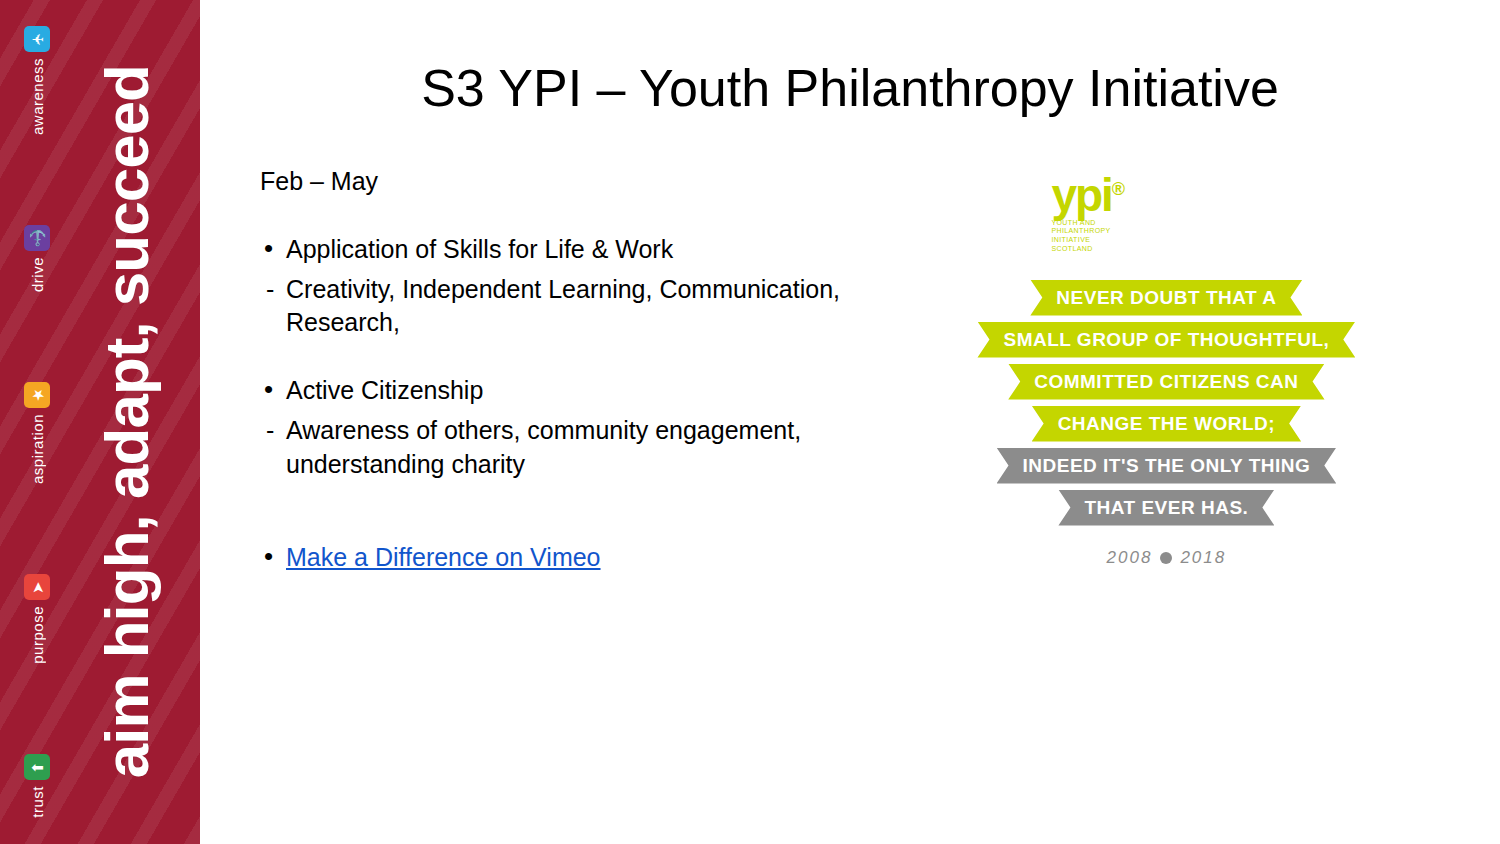✈ awareness
⚓ drive
★ aspiration
➤ purpose
⬆ trust
aim high, adapt, succeed
S3 YPI – Youth Philanthropy Initiative
Feb – May
Application of Skills for Life & Work
Creativity, Independent Learning, Communication, Research,
Active Citizenship
Awareness of others, community engagement, understanding charity
Make a Difference on Vimeo
ypi®
Youth and
Philanthropy
Initiative
Scotland
Never doubt that a
Small group of thoughtful,
Committed citizens can
Change the world;
Indeed it's the only thing
That ever has.
2008 2018